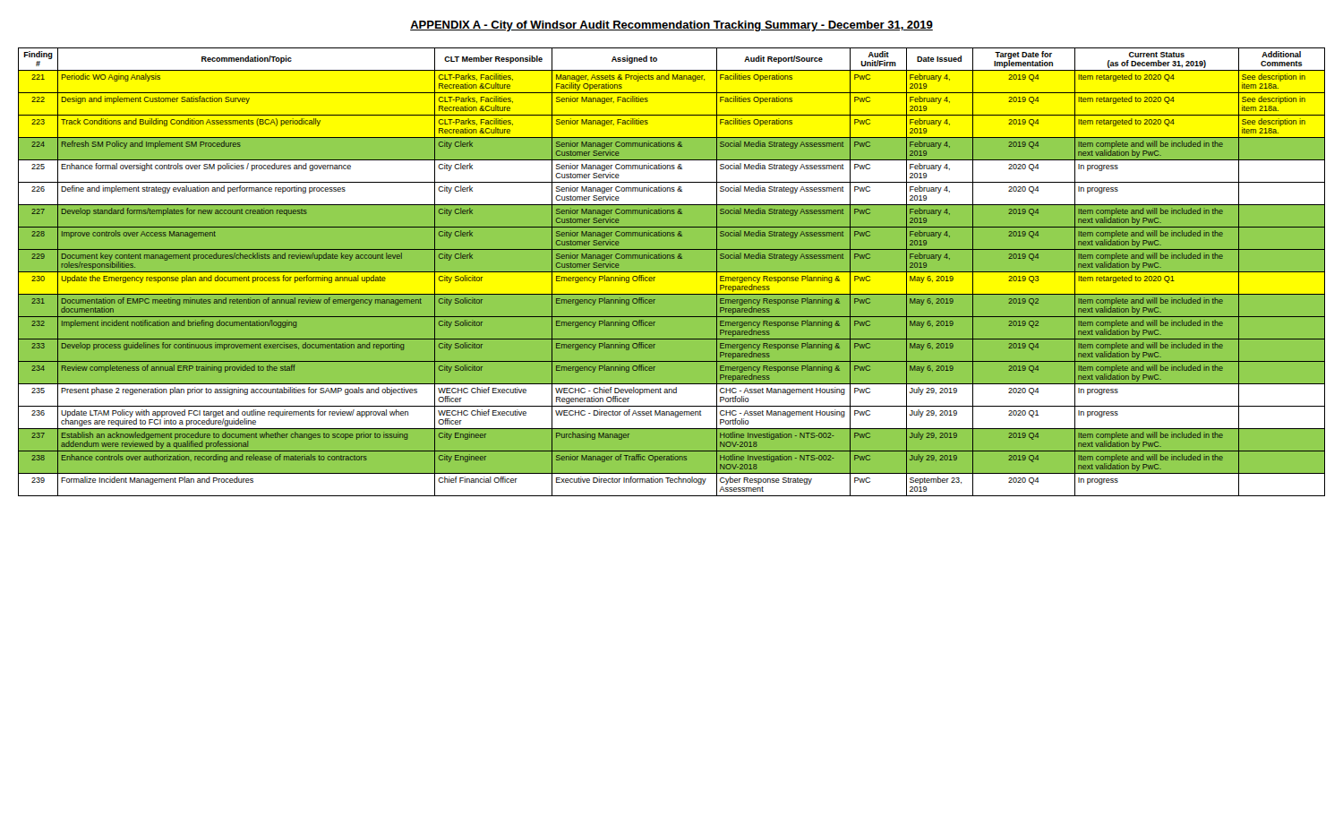APPENDIX A - City of Windsor Audit Recommendation Tracking Summary - December 31, 2019
| Finding # | Recommendation/Topic | CLT Member Responsible | Assigned to | Audit Report/Source | Audit Unit/Firm | Date Issued | Target Date for Implementation | Current Status (as of December 31, 2019) | Additional Comments |
| --- | --- | --- | --- | --- | --- | --- | --- | --- | --- |
| 221 | Periodic WO Aging Analysis | CLT-Parks, Facilities, Recreation &Culture | Manager, Assets & Projects and Manager, Facility Operations | Facilities Operations | PwC | February 4, 2019 | 2019 Q4 | Item retargeted to 2020 Q4 | See description in item 218a. |
| 222 | Design and implement Customer Satisfaction Survey | CLT-Parks, Facilities, Recreation &Culture | Senior Manager, Facilities | Facilities Operations | PwC | February 4, 2019 | 2019 Q4 | Item retargeted to 2020 Q4 | See description in item 218a. |
| 223 | Track Conditions and Building Condition Assessments (BCA) periodically | CLT-Parks, Facilities, Recreation &Culture | Senior Manager, Facilities | Facilities Operations | PwC | February 4, 2019 | 2019 Q4 | Item retargeted to 2020 Q4 | See description in item 218a. |
| 224 | Refresh SM Policy and Implement SM Procedures | City Clerk | Senior Manager Communications & Customer Service | Social Media Strategy Assessment | PwC | February 4, 2019 | 2019 Q4 | Item complete and will be included in the next validation by PwC. | |
| 225 | Enhance formal oversight controls over SM policies / procedures and governance | City Clerk | Senior Manager Communications & Customer Service | Social Media Strategy Assessment | PwC | February 4, 2019 | 2020 Q4 | In progress | |
| 226 | Define and implement strategy evaluation and performance reporting processes | City Clerk | Senior Manager Communications & Customer Service | Social Media Strategy Assessment | PwC | February 4, 2019 | 2020 Q4 | In progress | |
| 227 | Develop standard forms/templates for new account creation requests | City Clerk | Senior Manager Communications & Customer Service | Social Media Strategy Assessment | PwC | February 4, 2019 | 2019 Q4 | Item complete and will be included in the next validation by PwC. | |
| 228 | Improve controls over Access Management | City Clerk | Senior Manager Communications & Customer Service | Social Media Strategy Assessment | PwC | February 4, 2019 | 2019 Q4 | Item complete and will be included in the next validation by PwC. | |
| 229 | Document key content management procedures/checklists and review/update key account level roles/responsibilities. | City Clerk | Senior Manager Communications & Customer Service | Social Media Strategy Assessment | PwC | February 4, 2019 | 2019 Q4 | Item complete and will be included in the next validation by PwC. | |
| 230 | Update the Emergency response plan and document process for performing annual update | City Solicitor | Emergency Planning Officer | Emergency Response Planning & Preparedness | PwC | May 6, 2019 | 2019 Q3 | Item retargeted to 2020 Q1 | |
| 231 | Documentation of EMPC meeting minutes and retention of annual review of emergency management documentation | City Solicitor | Emergency Planning Officer | Emergency Response Planning & Preparedness | PwC | May 6, 2019 | 2019 Q2 | Item complete and will be included in the next validation by PwC. | |
| 232 | Implement incident notification and briefing documentation/logging | City Solicitor | Emergency Planning Officer | Emergency Response Planning & Preparedness | PwC | May 6, 2019 | 2019 Q2 | Item complete and will be included in the next validation by PwC. | |
| 233 | Develop process guidelines for continuous improvement exercises, documentation and reporting | City Solicitor | Emergency Planning Officer | Emergency Response Planning & Preparedness | PwC | May 6, 2019 | 2019 Q4 | Item complete and will be included in the next validation by PwC. | |
| 234 | Review completeness of annual ERP training provided to the staff | City Solicitor | Emergency Planning Officer | Emergency Response Planning & Preparedness | PwC | May 6, 2019 | 2019 Q4 | Item complete and will be included in the next validation by PwC. | |
| 235 | Present phase 2 regeneration plan prior to assigning accountabilities for SAMP goals and objectives | WECHC Chief Executive Officer | WECHC - Chief Development and Regeneration Officer | CHC - Asset Management Housing Portfolio | PwC | July 29, 2019 | 2020 Q4 | In progress | |
| 236 | Update LTAM Policy with approved FCI target and outline requirements for review/ approval when changes are required to FCI into a procedure/guideline | WECHC Chief Executive Officer | WECHC - Director of Asset Management | CHC - Asset Management Housing Portfolio | PwC | July 29, 2019 | 2020 Q1 | In progress | |
| 237 | Establish an acknowledgement procedure to document whether changes to scope prior to issuing addendum were reviewed by a qualified professional | City Engineer | Purchasing Manager | Hotline Investigation - NTS-002-NOV-2018 | PwC | July 29, 2019 | 2019 Q4 | Item complete and will be included in the next validation by PwC. | |
| 238 | Enhance controls over authorization, recording and release of materials to contractors | City Engineer | Senior Manager of Traffic Operations | Hotline Investigation - NTS-002-NOV-2018 | PwC | July 29, 2019 | 2019 Q4 | Item complete and will be included in the next validation by PwC. | |
| 239 | Formalize Incident Management Plan and Procedures | Chief Financial Officer | Executive Director Information Technology | Cyber Response Strategy Assessment | PwC | September 23, 2019 | 2020 Q4 | In progress | |